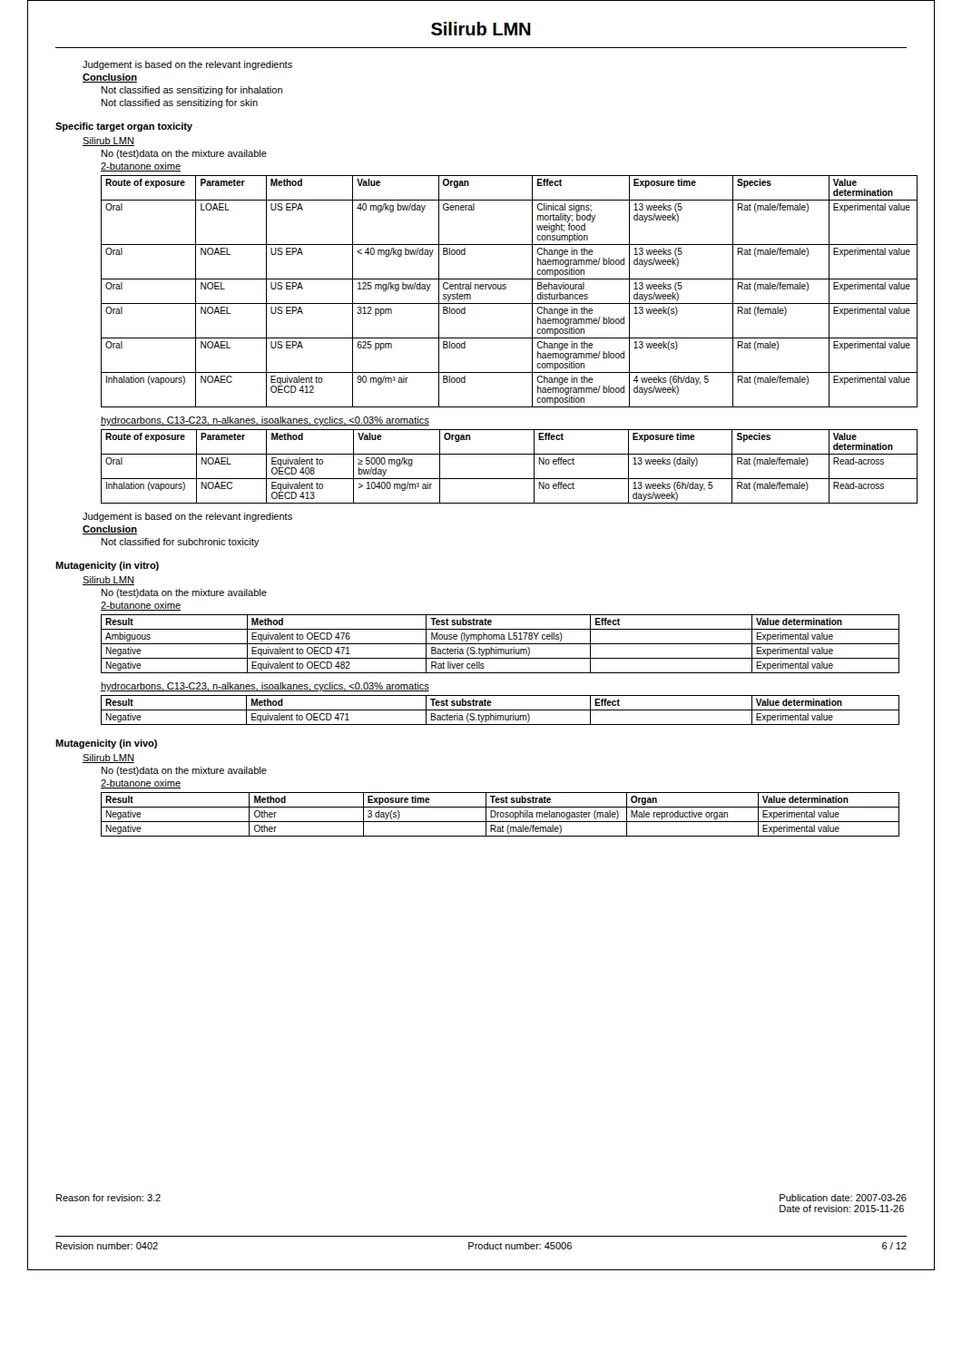Silirub LMN
Judgement is based on the relevant ingredients
Conclusion
Not classified as sensitizing for inhalation
Not classified as sensitizing for skin
Specific target organ toxicity
Silirub LMN
No (test)data on the mixture available
2-butanone oxime
| Route of exposure | Parameter | Method | Value | Organ | Effect | Exposure time | Species | Value determination |
| --- | --- | --- | --- | --- | --- | --- | --- | --- |
| Oral | LOAEL | US EPA | 40 mg/kg bw/day | General | Clinical signs; mortality; body weight; food consumption | 13 weeks (5 days/week) | Rat (male/female) | Experimental value |
| Oral | NOAEL | US EPA | < 40 mg/kg bw/day | Blood | Change in the haemogramme/ blood composition | 13 weeks (5 days/week) | Rat (male/female) | Experimental value |
| Oral | NOEL | US EPA | 125 mg/kg bw/day | Central nervous system | Behavioural disturbances | 13 weeks (5 days/week) | Rat (male/female) | Experimental value |
| Oral | NOAEL | US EPA | 312 ppm | Blood | Change in the haemogramme/ blood composition | 13 week(s) | Rat (female) | Experimental value |
| Oral | NOAEL | US EPA | 625 ppm | Blood | Change in the haemogramme/ blood composition | 13 week(s) | Rat (male) | Experimental value |
| Inhalation (vapours) | NOAEC | Equivalent to OECD 412 | 90 mg/m³ air | Blood | Change in the haemogramme/ blood composition | 4 weeks (6h/day, 5 days/week) | Rat (male/female) | Experimental value |
hydrocarbons, C13-C23, n-alkanes, isoalkanes, cyclics, <0.03% aromatics
| Route of exposure | Parameter | Method | Value | Organ | Effect | Exposure time | Species | Value determination |
| --- | --- | --- | --- | --- | --- | --- | --- | --- |
| Oral | NOAEL | Equivalent to OECD 408 | ≥ 5000 mg/kg bw/day | | No effect | 13 weeks (daily) | Rat (male/female) | Read-across |
| Inhalation (vapours) | NOAEC | Equivalent to OECD 413 | > 10400 mg/m³ air | | No effect | 13 weeks (6h/day, 5 days/week) | Rat (male/female) | Read-across |
Judgement is based on the relevant ingredients
Conclusion
Not classified for subchronic toxicity
Mutagenicity (in vitro)
Silirub LMN
No (test)data on the mixture available
2-butanone oxime
| Result | Method | Test substrate | Effect | Value determination |
| --- | --- | --- | --- | --- |
| Ambiguous | Equivalent to OECD 476 | Mouse (lymphoma L5178Y cells) | | Experimental value |
| Negative | Equivalent to OECD 471 | Bacteria (S.typhimurium) | | Experimental value |
| Negative | Equivalent to OECD 482 | Rat liver cells | | Experimental value |
hydrocarbons, C13-C23, n-alkanes, isoalkanes, cyclics, <0.03% aromatics
| Result | Method | Test substrate | Effect | Value determination |
| --- | --- | --- | --- | --- |
| Negative | Equivalent to OECD 471 | Bacteria (S.typhimurium) | | Experimental value |
Mutagenicity (in vivo)
Silirub LMN
No (test)data on the mixture available
2-butanone oxime
| Result | Method | Exposure time | Test substrate | Organ | Value determination |
| --- | --- | --- | --- | --- | --- |
| Negative | Other | 3 day(s) | Drosophila melanogaster (male) | Male reproductive organ | Experimental value |
| Negative | Other | | Rat (male/female) | | Experimental value |
Reason for revision: 3.2
Publication date: 2007-03-26
Date of revision: 2015-11-26
Revision number: 0402
Product number: 45006
6 / 12